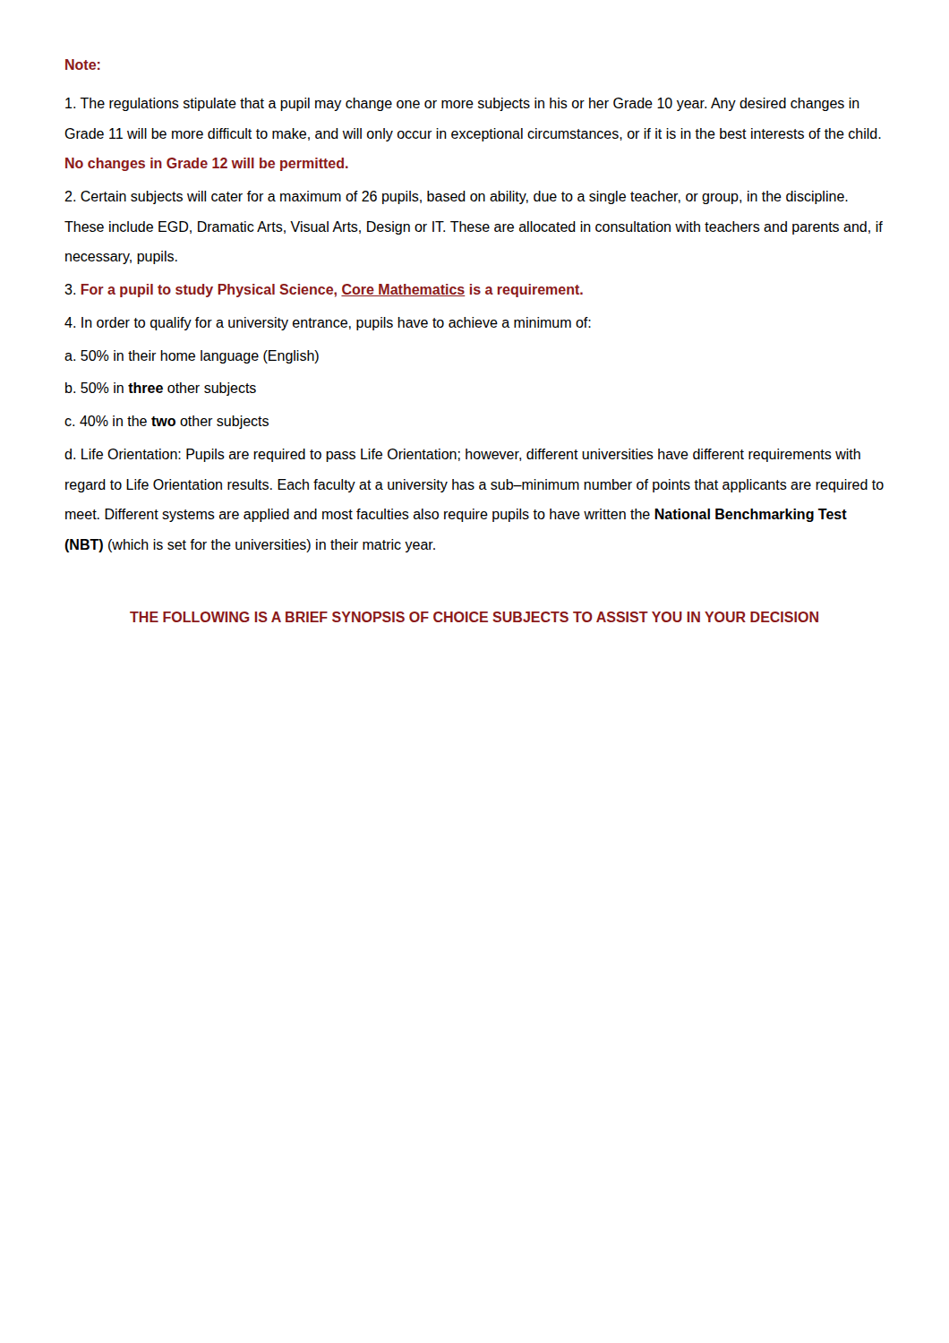Note:
1. The regulations stipulate that a pupil may change one or more subjects in his or her Grade 10 year. Any desired changes in Grade 11 will be more difficult to make, and will only occur in exceptional circumstances, or if it is in the best interests of the child. No changes in Grade 12 will be permitted.
2. Certain subjects will cater for a maximum of 26 pupils, based on ability, due to a single teacher, or group, in the discipline. These include EGD, Dramatic Arts, Visual Arts, Design or IT. These are allocated in consultation with teachers and parents and, if necessary, pupils.
3. For a pupil to study Physical Science, Core Mathematics is a requirement.
4. In order to qualify for a university entrance, pupils have to achieve a minimum of:
a. 50% in their home language (English)
b. 50% in three other subjects
c. 40% in the two other subjects
d. Life Orientation: Pupils are required to pass Life Orientation; however, different universities have different requirements with regard to Life Orientation results. Each faculty at a university has a sub–minimum number of points that applicants are required to meet. Different systems are applied and most faculties also require pupils to have written the National Benchmarking Test (NBT) (which is set for the universities) in their matric year.
THE FOLLOWING IS A BRIEF SYNOPSIS OF CHOICE SUBJECTS TO ASSIST YOU IN YOUR DECISION